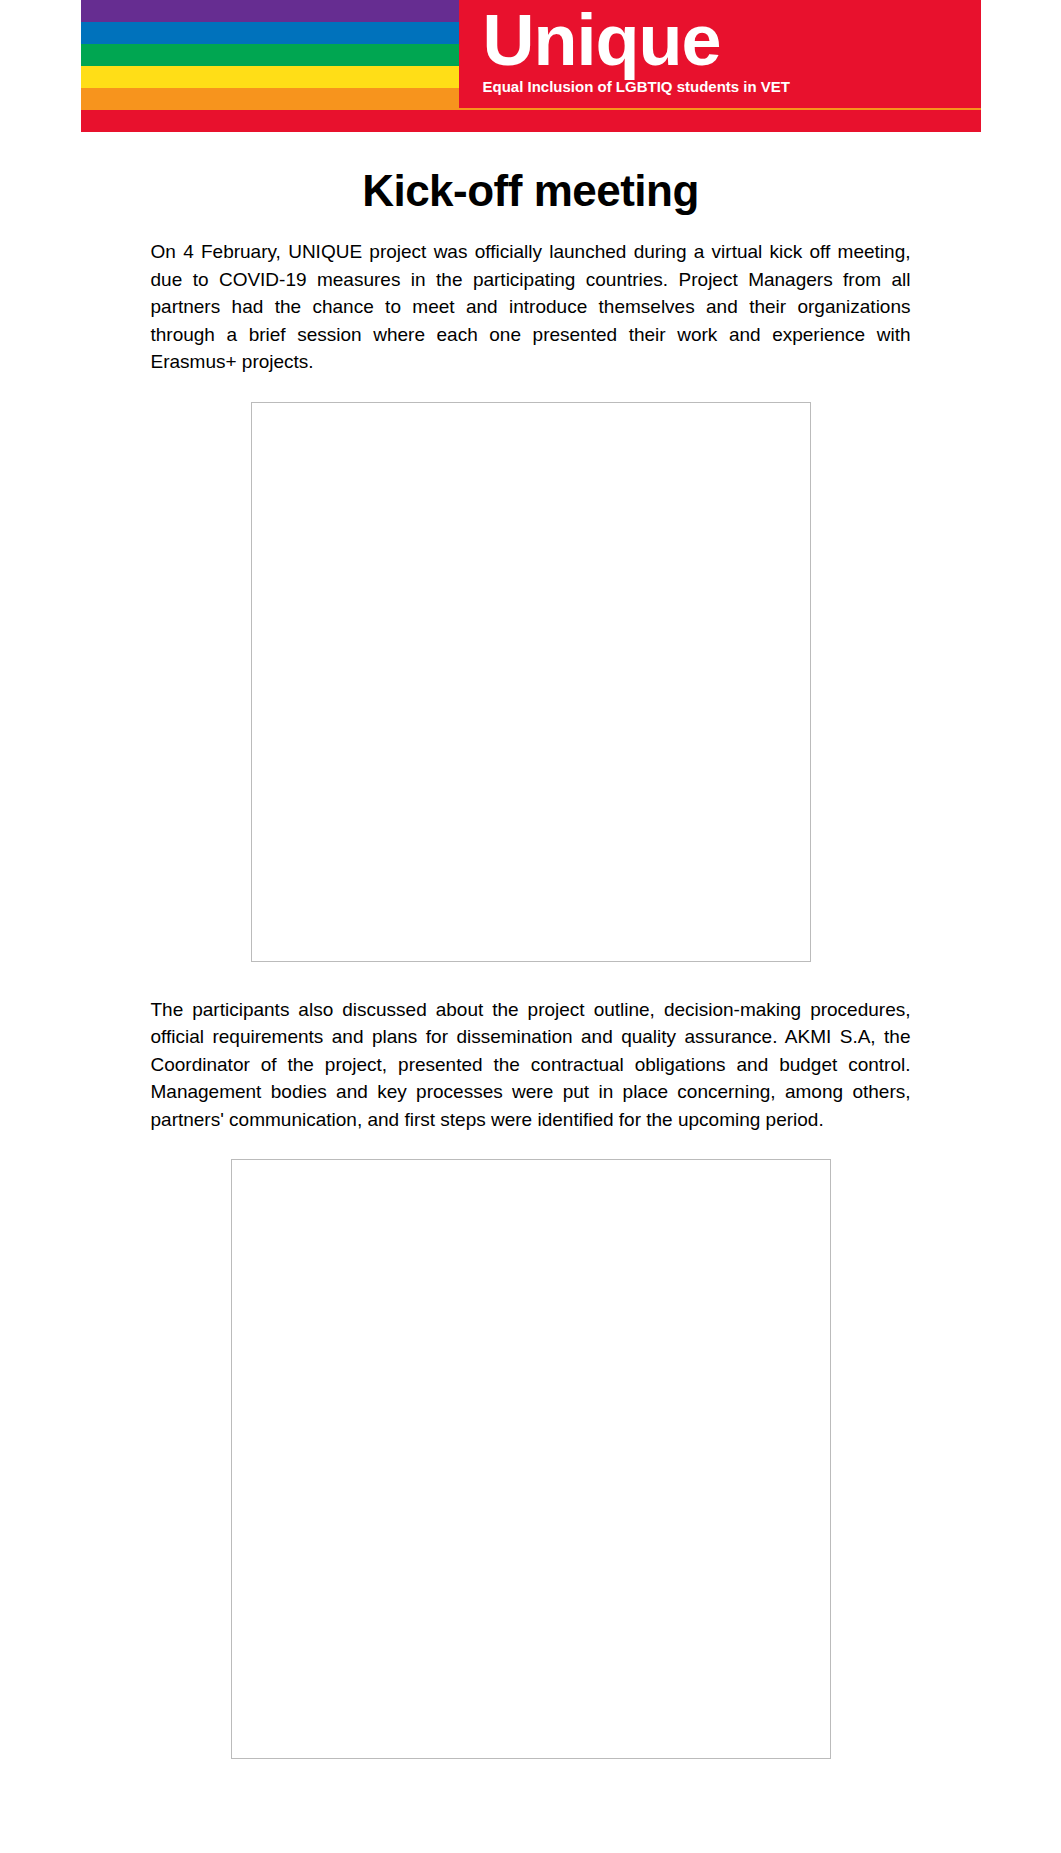Unique
Equal Inclusion of LGBTIQ students in VET
Kick-off meeting
On 4 February, UNIQUE project was officially launched during a virtual kick off meeting, due to COVID-19 measures in the participating countries. Project Managers from all partners had the chance to meet and introduce themselves and their organizations through a brief session where each one presented their work and experience with Erasmus+ projects.
The participants also discussed about the project outline, decision-making procedures, official requirements and plans for dissemination and quality assurance. AKMI S.A, the Coordinator of the project, presented the contractual obligations and budget control. Management bodies and key processes were put in place concerning, among others, partners' communication, and first steps were identified for the upcoming period.